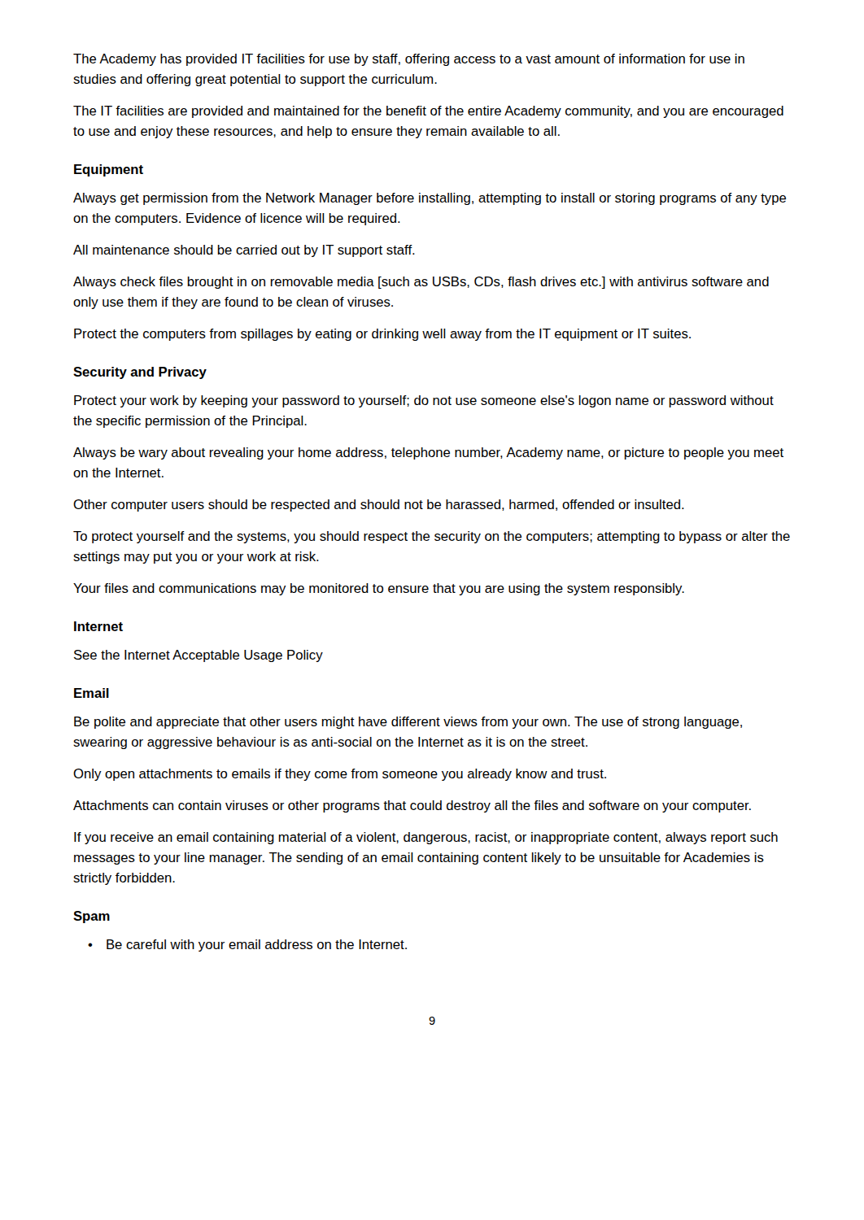The Academy has provided IT facilities for use by staff, offering access to a vast amount of information for use in studies and offering great potential to support the curriculum.
The IT facilities are provided and maintained for the benefit of the entire Academy community, and you are encouraged to use and enjoy these resources, and help to ensure they remain available to all.
Equipment
Always get permission from the Network Manager before installing, attempting to install or storing programs of any type on the computers. Evidence of licence will be required.
All maintenance should be carried out by IT support staff.
Always check files brought in on removable media [such as USBs, CDs, flash drives etc.] with antivirus software and only use them if they are found to be clean of viruses.
Protect the computers from spillages by eating or drinking well away from the IT equipment or IT suites.
Security and Privacy
Protect your work by keeping your password to yourself; do not use someone else's logon name or password without the specific permission of the Principal.
Always be wary about revealing your home address, telephone number, Academy name, or picture to people you meet on the Internet.
Other computer users should be respected and should not be harassed, harmed, offended or insulted.
To protect yourself and the systems, you should respect the security on the computers; attempting to bypass or alter the settings may put you or your work at risk.
Your files and communications may be monitored to ensure that you are using the system responsibly.
Internet
See the Internet Acceptable Usage Policy
Email
Be polite and appreciate that other users might have different views from your own. The use of strong language, swearing or aggressive behaviour is as anti-social on the Internet as it is on the street.
Only open attachments to emails if they come from someone you already know and trust.
Attachments can contain viruses or other programs that could destroy all the files and software on your computer.
If you receive an email containing material of a violent, dangerous, racist, or inappropriate content, always report such messages to your line manager. The sending of an email containing content likely to be unsuitable for Academies is strictly forbidden.
Spam
Be careful with your email address on the Internet.
9